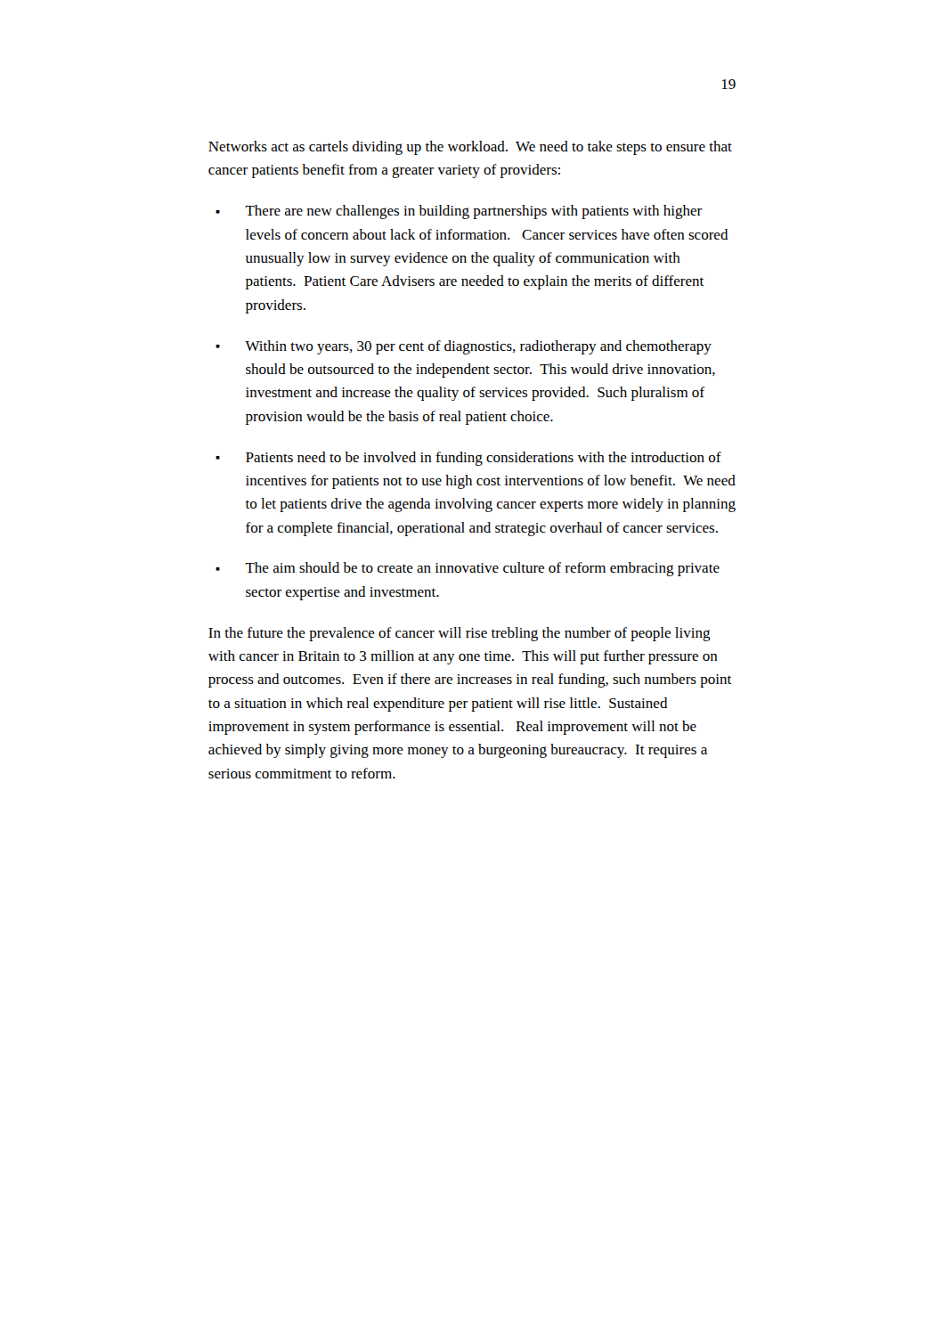19
Networks act as cartels dividing up the workload. We need to take steps to ensure that cancer patients benefit from a greater variety of providers:
There are new challenges in building partnerships with patients with higher levels of concern about lack of information. Cancer services have often scored unusually low in survey evidence on the quality of communication with patients. Patient Care Advisers are needed to explain the merits of different providers.
Within two years, 30 per cent of diagnostics, radiotherapy and chemotherapy should be outsourced to the independent sector. This would drive innovation, investment and increase the quality of services provided. Such pluralism of provision would be the basis of real patient choice.
Patients need to be involved in funding considerations with the introduction of incentives for patients not to use high cost interventions of low benefit. We need to let patients drive the agenda involving cancer experts more widely in planning for a complete financial, operational and strategic overhaul of cancer services.
The aim should be to create an innovative culture of reform embracing private sector expertise and investment.
In the future the prevalence of cancer will rise trebling the number of people living with cancer in Britain to 3 million at any one time. This will put further pressure on process and outcomes. Even if there are increases in real funding, such numbers point to a situation in which real expenditure per patient will rise little. Sustained improvement in system performance is essential. Real improvement will not be achieved by simply giving more money to a burgeoning bureaucracy. It requires a serious commitment to reform.